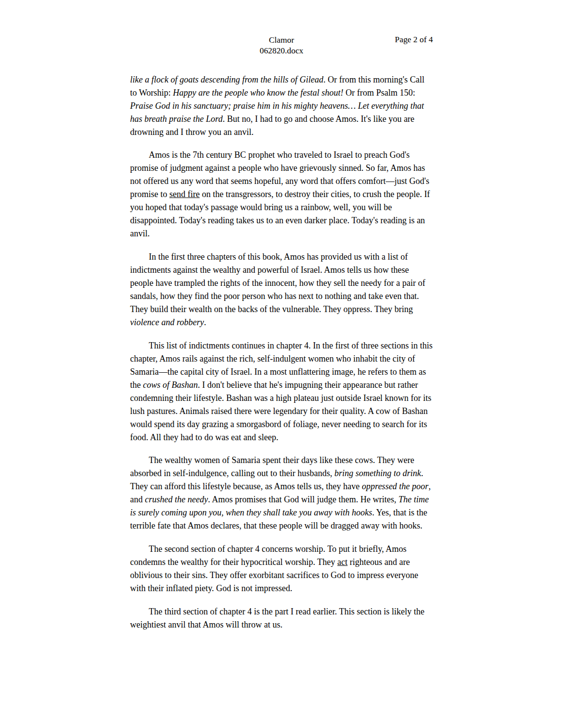Page 2 of 4
Clamor
062820.docx
like a flock of goats descending from the hills of Gilead. Or from this morning's Call to Worship: Happy are the people who know the festal shout! Or from Psalm 150: Praise God in his sanctuary; praise him in his mighty heavens… Let everything that has breath praise the Lord. But no, I had to go and choose Amos. It's like you are drowning and I throw you an anvil.
Amos is the 7th century BC prophet who traveled to Israel to preach God's promise of judgment against a people who have grievously sinned. So far, Amos has not offered us any word that seems hopeful, any word that offers comfort—just God's promise to send fire on the transgressors, to destroy their cities, to crush the people. If you hoped that today's passage would bring us a rainbow, well, you will be disappointed. Today's reading takes us to an even darker place. Today's reading is an anvil.
In the first three chapters of this book, Amos has provided us with a list of indictments against the wealthy and powerful of Israel. Amos tells us how these people have trampled the rights of the innocent, how they sell the needy for a pair of sandals, how they find the poor person who has next to nothing and take even that. They build their wealth on the backs of the vulnerable. They oppress. They bring violence and robbery.
This list of indictments continues in chapter 4. In the first of three sections in this chapter, Amos rails against the rich, self-indulgent women who inhabit the city of Samaria—the capital city of Israel. In a most unflattering image, he refers to them as the cows of Bashan. I don't believe that he's impugning their appearance but rather condemning their lifestyle. Bashan was a high plateau just outside Israel known for its lush pastures. Animals raised there were legendary for their quality. A cow of Bashan would spend its day grazing a smorgasbord of foliage, never needing to search for its food. All they had to do was eat and sleep.
The wealthy women of Samaria spent their days like these cows. They were absorbed in self-indulgence, calling out to their husbands, bring something to drink. They can afford this lifestyle because, as Amos tells us, they have oppressed the poor, and crushed the needy. Amos promises that God will judge them. He writes, The time is surely coming upon you, when they shall take you away with hooks. Yes, that is the terrible fate that Amos declares, that these people will be dragged away with hooks.
The second section of chapter 4 concerns worship. To put it briefly, Amos condemns the wealthy for their hypocritical worship. They act righteous and are oblivious to their sins. They offer exorbitant sacrifices to God to impress everyone with their inflated piety. God is not impressed.
The third section of chapter 4 is the part I read earlier. This section is likely the weightiest anvil that Amos will throw at us.